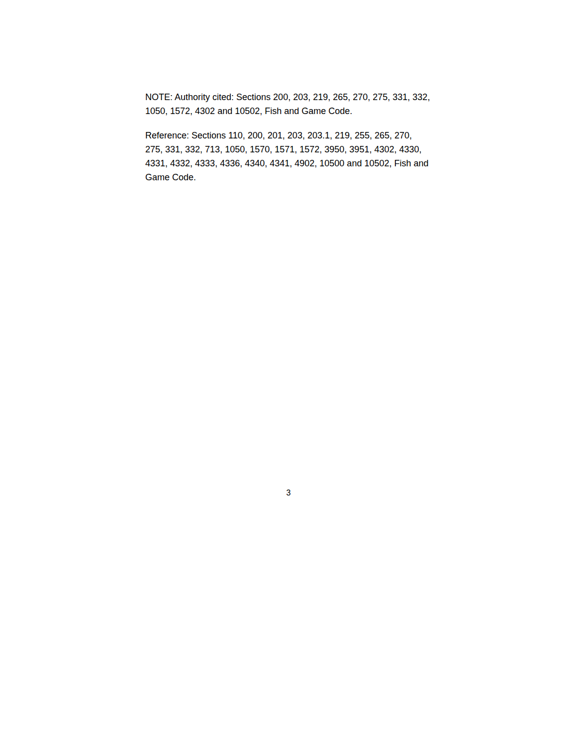NOTE: Authority cited: Sections 200, 203, 219, 265, 270, 275, 331, 332, 1050, 1572, 4302 and 10502, Fish and Game Code.
Reference: Sections 110, 200, 201, 203, 203.1, 219, 255, 265, 270, 275, 331, 332, 713, 1050, 1570, 1571, 1572, 3950, 3951, 4302, 4330, 4331, 4332, 4333, 4336, 4340, 4341, 4902, 10500 and 10502, Fish and Game Code.
3